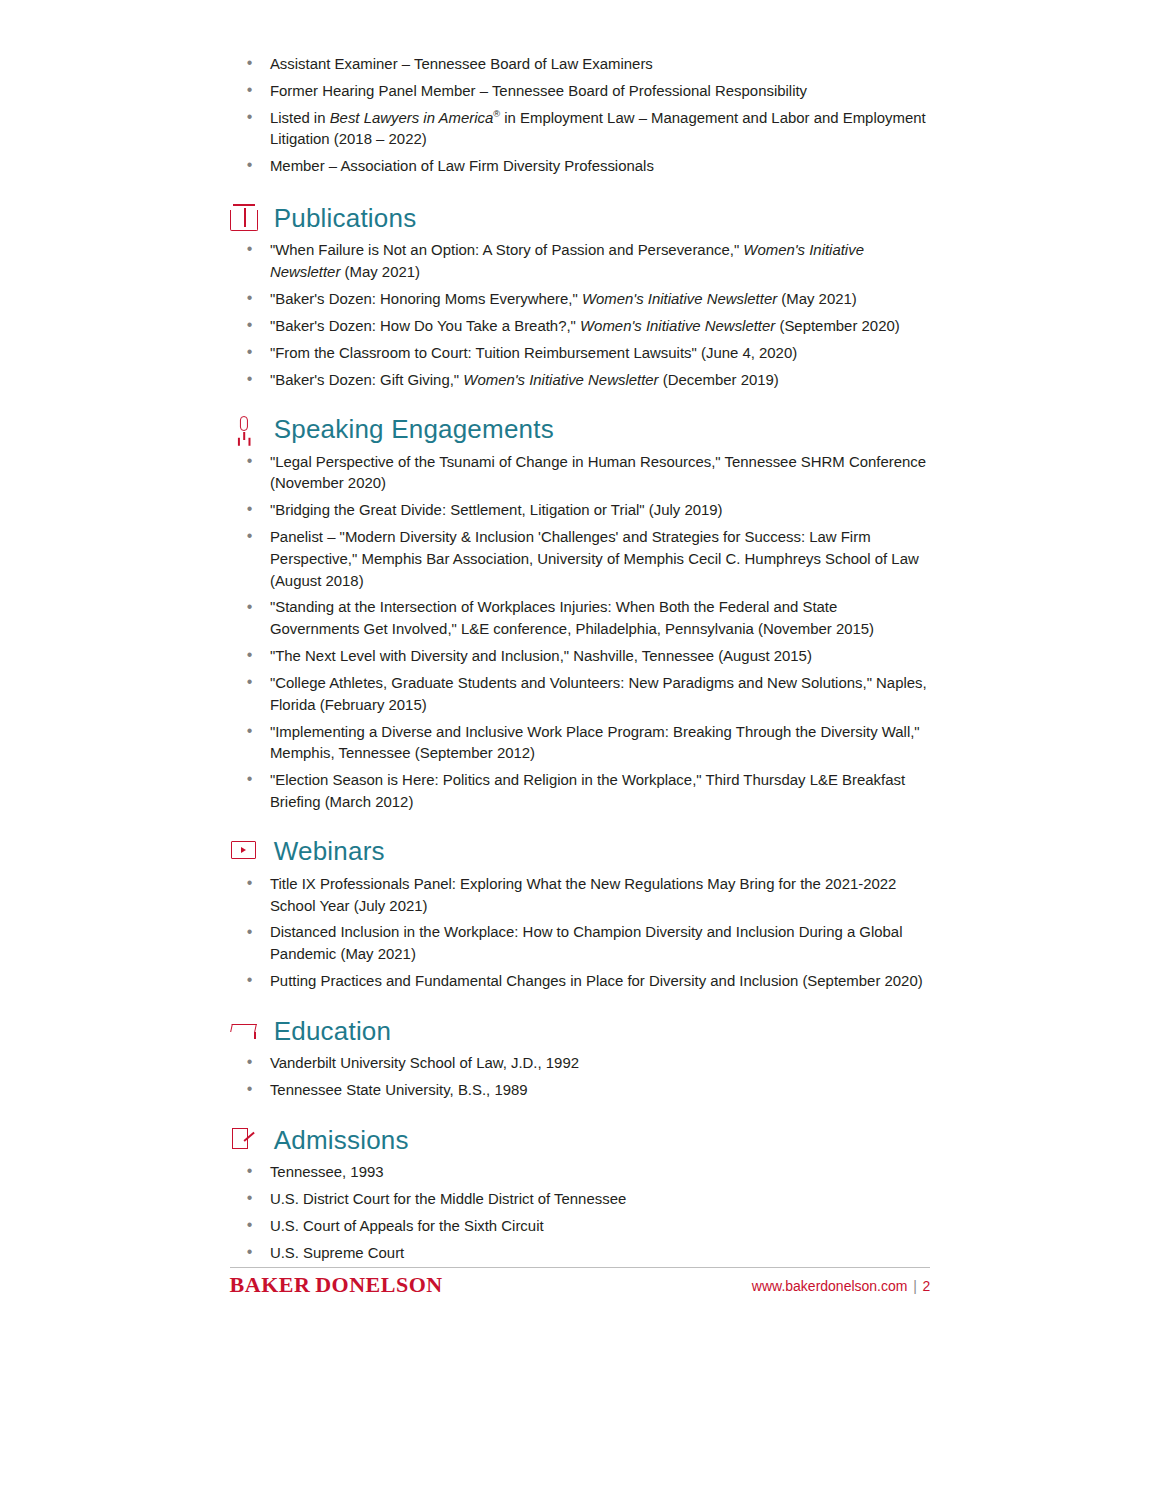Assistant Examiner – Tennessee Board of Law Examiners
Former Hearing Panel Member – Tennessee Board of Professional Responsibility
Listed in Best Lawyers in America® in Employment Law – Management and Labor and Employment Litigation (2018 – 2022)
Member – Association of Law Firm Diversity Professionals
Publications
"When Failure is Not an Option: A Story of Passion and Perseverance," Women's Initiative Newsletter (May 2021)
"Baker's Dozen: Honoring Moms Everywhere," Women's Initiative Newsletter (May 2021)
"Baker's Dozen: How Do You Take a Breath?," Women's Initiative Newsletter (September 2020)
"From the Classroom to Court: Tuition Reimbursement Lawsuits" (June 4, 2020)
"Baker's Dozen: Gift Giving," Women's Initiative Newsletter (December 2019)
Speaking Engagements
"Legal Perspective of the Tsunami of Change in Human Resources," Tennessee SHRM Conference (November 2020)
"Bridging the Great Divide: Settlement, Litigation or Trial" (July 2019)
Panelist – "Modern Diversity & Inclusion 'Challenges' and Strategies for Success: Law Firm Perspective," Memphis Bar Association, University of Memphis Cecil C. Humphreys School of Law (August 2018)
"Standing at the Intersection of Workplaces Injuries: When Both the Federal and State Governments Get Involved," L&E conference, Philadelphia, Pennsylvania (November 2015)
"The Next Level with Diversity and Inclusion," Nashville, Tennessee (August 2015)
"College Athletes, Graduate Students and Volunteers: New Paradigms and New Solutions," Naples, Florida (February 2015)
"Implementing a Diverse and Inclusive Work Place Program: Breaking Through the Diversity Wall," Memphis, Tennessee (September 2012)
"Election Season is Here: Politics and Religion in the Workplace," Third Thursday L&E Breakfast Briefing (March 2012)
Webinars
Title IX Professionals Panel: Exploring What the New Regulations May Bring for the 2021-2022 School Year (July 2021)
Distanced Inclusion in the Workplace: How to Champion Diversity and Inclusion During a Global Pandemic (May 2021)
Putting Practices and Fundamental Changes in Place for Diversity and Inclusion (September 2020)
Education
Vanderbilt University School of Law, J.D., 1992
Tennessee State University, B.S., 1989
Admissions
Tennessee, 1993
U.S. District Court for the Middle District of Tennessee
U.S. Court of Appeals for the Sixth Circuit
U.S. Supreme Court
BAKER DONELSON
www.bakerdonelson.com|2